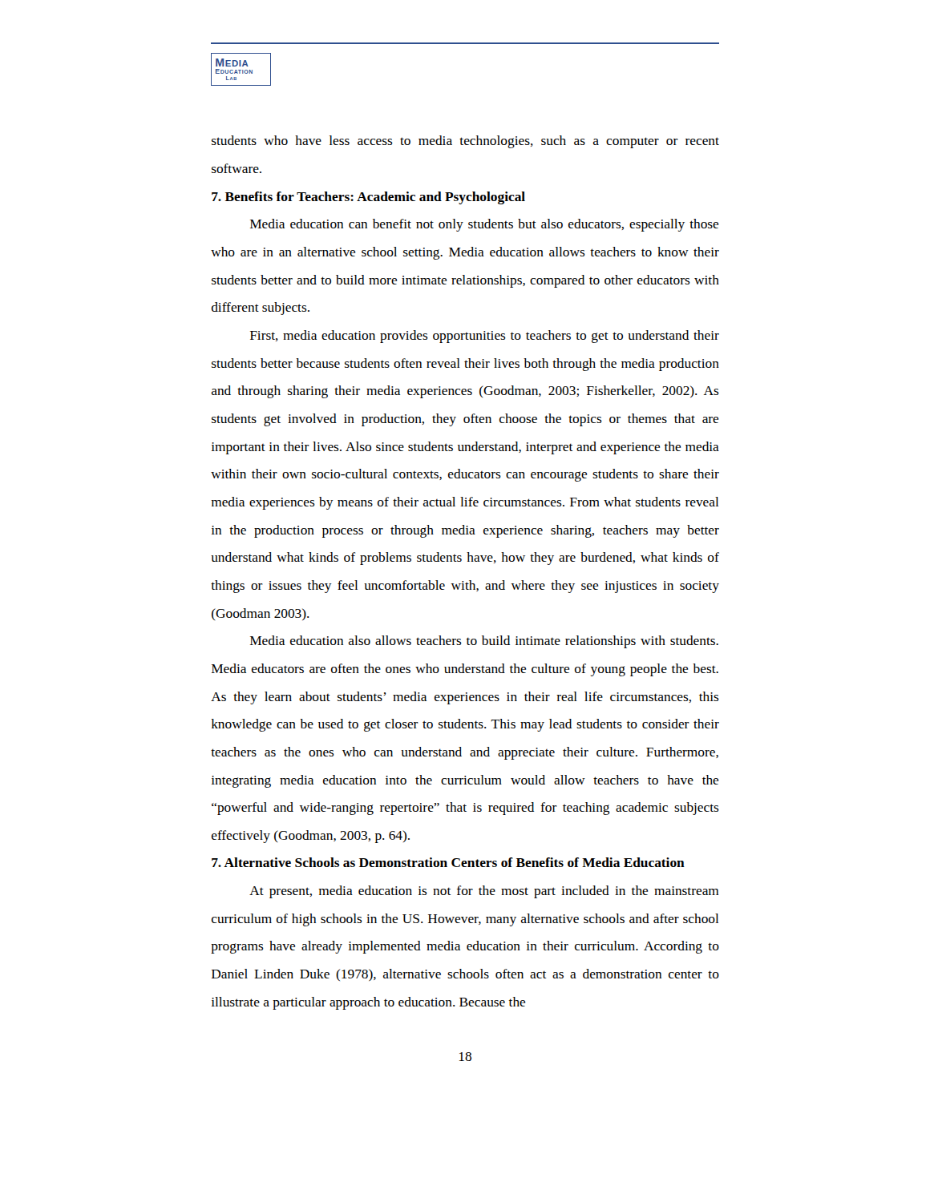MEDIA EDUCATION LAB
students who have less access to media technologies, such as a computer or recent software.
7. Benefits for Teachers: Academic and Psychological
Media education can benefit not only students but also educators, especially those who are in an alternative school setting. Media education allows teachers to know their students better and to build more intimate relationships, compared to other educators with different subjects.
First, media education provides opportunities to teachers to get to understand their students better because students often reveal their lives both through the media production and through sharing their media experiences (Goodman, 2003; Fisherkeller, 2002). As students get involved in production, they often choose the topics or themes that are important in their lives. Also since students understand, interpret and experience the media within their own socio-cultural contexts, educators can encourage students to share their media experiences by means of their actual life circumstances. From what students reveal in the production process or through media experience sharing, teachers may better understand what kinds of problems students have, how they are burdened, what kinds of things or issues they feel uncomfortable with, and where they see injustices in society (Goodman 2003).
Media education also allows teachers to build intimate relationships with students. Media educators are often the ones who understand the culture of young people the best. As they learn about students’ media experiences in their real life circumstances, this knowledge can be used to get closer to students. This may lead students to consider their teachers as the ones who can understand and appreciate their culture. Furthermore, integrating media education into the curriculum would allow teachers to have the “powerful and wide-ranging repertoire” that is required for teaching academic subjects effectively (Goodman, 2003, p. 64).
7. Alternative Schools as Demonstration Centers of Benefits of Media Education
At present, media education is not for the most part included in the mainstream curriculum of high schools in the US. However, many alternative schools and after school programs have already implemented media education in their curriculum. According to Daniel Linden Duke (1978), alternative schools often act as a demonstration center to illustrate a particular approach to education. Because the
18